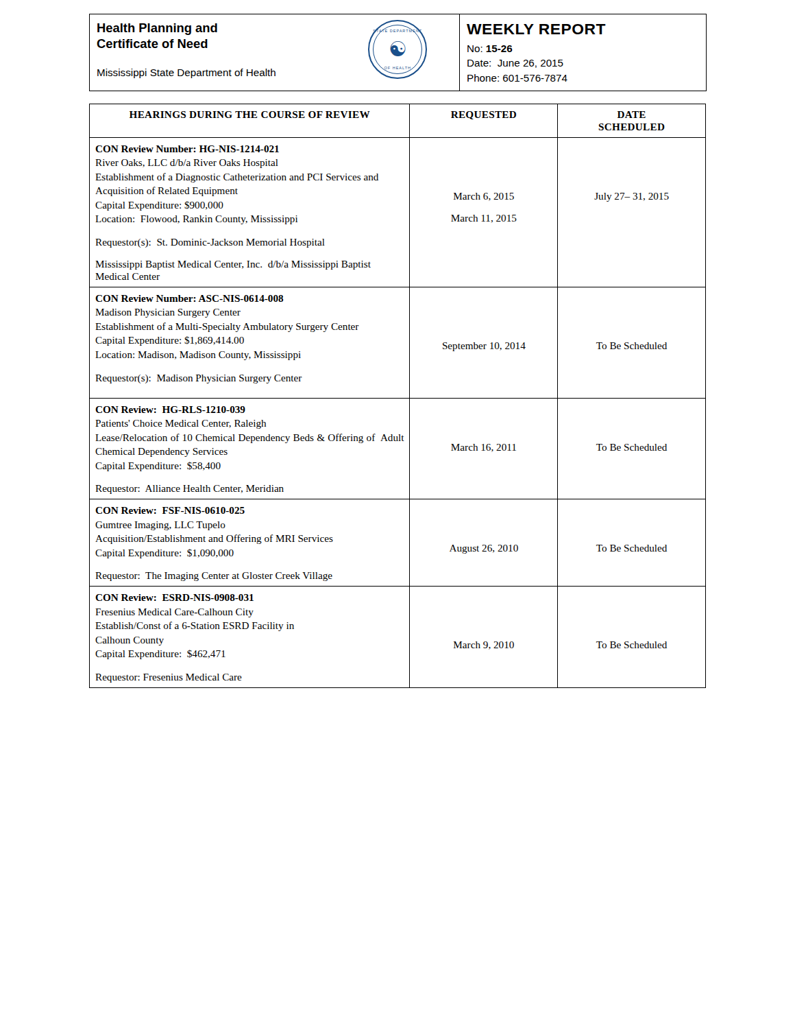Health Planning and
Certificate of Need
Mississippi State Department of Health
STATE DEPARTMENT
☯
OF HEALTH
WEEKLY REPORT
No: 15-26
Date: June 26, 2015
Phone: 601-576-7874
| HEARINGS DURING THE COURSE OF REVIEW | REQUESTED | DATE SCHEDULED |
| --- | --- | --- |
| CON Review Number: HG-NIS-1214-021 River Oaks, LLC d/b/a River Oaks Hospital Establishment of a Diagnostic Catheterization and PCI Services and Acquisition of Related Equipment Capital Expenditure: $900,000 Location: Flowood, Rankin County, Mississippi Requestor(s): St. Dominic-Jackson Memorial Hospital Mississippi Baptist Medical Center, Inc. d/b/a Mississippi Baptist Medical Center | March 6, 2015 March 11, 2015 | July 27– 31, 2015 |
| CON Review Number: ASC-NIS-0614-008 Madison Physician Surgery Center Establishment of a Multi-Specialty Ambulatory Surgery Center Capital Expenditure: $1,869,414.00 Location: Madison, Madison County, Mississippi Requestor(s): Madison Physician Surgery Center | September 10, 2014 | To Be Scheduled |
| CON Review: HG-RLS-1210-039 Patients' Choice Medical Center, Raleigh Lease/Relocation of 10 Chemical Dependency Beds & Offering of Adult Chemical Dependency Services Capital Expenditure: $58,400 Requestor: Alliance Health Center, Meridian | March 16, 2011 | To Be Scheduled |
| CON Review: FSF-NIS-0610-025 Gumtree Imaging, LLC Tupelo Acquisition/Establishment and Offering of MRI Services Capital Expenditure: $1,090,000 Requestor: The Imaging Center at Gloster Creek Village | August 26, 2010 | To Be Scheduled |
| CON Review: ESRD-NIS-0908-031 Fresenius Medical Care-Calhoun City Establish/Const of a 6-Station ESRD Facility in Calhoun County Capital Expenditure: $462,471 Requestor: Fresenius Medical Care | March 9, 2010 | To Be Scheduled |